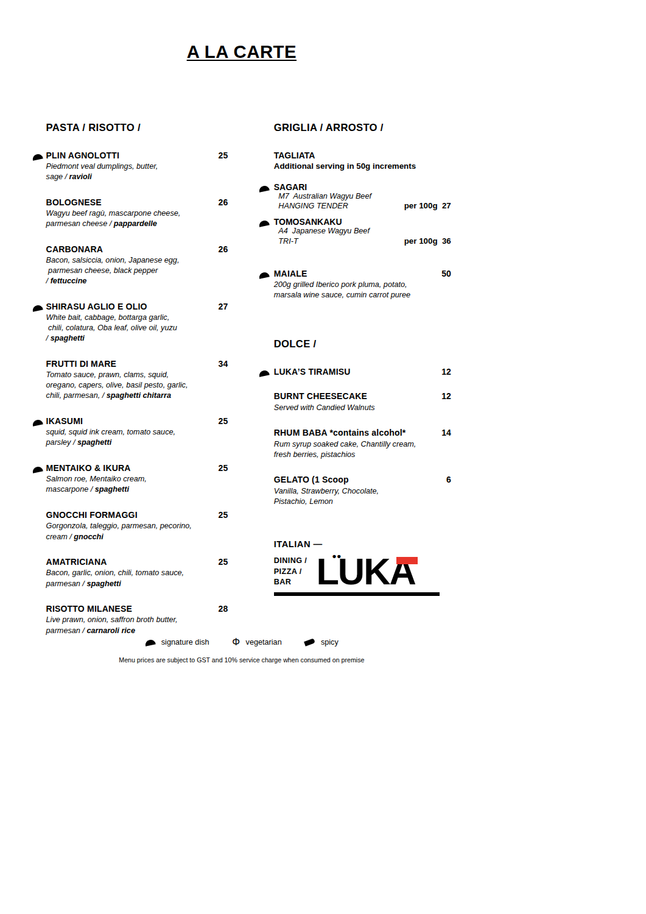A LA CARTE
PASTA / RISOTTO /
PLIN AGNOLOTTI 25
Piedmont veal dumplings, butter,
sage / ravioli
BOLOGNESE 26
Wagyu beef ragù, mascarpone cheese,
parmesan cheese / pappardelle
CARBONARA 26
Bacon, salsiccia, onion, Japanese egg,
parmesan cheese, black pepper
/ fettuccine
SHIRASU AGLIO E OLIO 27
White bait, cabbage, bottarga garlic,
chili, colatura, Oba leaf, olive oil, yuzu
/ spaghetti
FRUTTI DI MARE 34
Tomato sauce, prawn, clams, squid,
oregano, capers, olive, basil pesto, garlic,
chili, parmesan, / spaghetti chitarra
IKASUMI 25
squid, squid ink cream, tomato sauce,
parsley / spaghetti
MENTAIKO & IKURA 25
Salmon roe, Mentaiko cream,
mascarpone / spaghetti
GNOCCHI FORMAGGI 25
Gorgonzola, taleggio, parmesan, pecorino,
cream / gnocchi
AMATRICIANA 25
Bacon, garlic, onion, chili, tomato sauce,
parmesan / spaghetti
RISOTTO MILANESE 28
Live prawn, onion, saffron broth butter,
parmesan / carnaroli rice
GRIGLIA / ARROSTO /
TAGLIATA
Additional serving in 50g increments
SAGARI
M7 Australian Wagyu Beef
HANGING TENDER per 100g 27
TOMOSANKAKU
A4 Japanese Wagyu Beef
TRI-T per 100g 36
MAIALE 50
200g grilled Iberico pork pluma, potato,
marsala wine sauce, cumin carrot puree
DOLCE /
LUKA’S TIRAMISU 12
BURNT CHEESECAKE 12
Served with Candied Walnuts
RHUM BABA *contains alcohol*14
Rum syrup soaked cake, Chantilly cream,
fresh berries, pistachios
GELATO (1 Scoop 6
Vanilla, Strawberry, Chocolate,
Pistachio, Lemon
ITALIAN —
DINING /
PIZZA /
BAR
•• LUKA
signature dish Φ vegetarian spicy
Menu prices are subject to GST and 10% service charge when consumed on premise